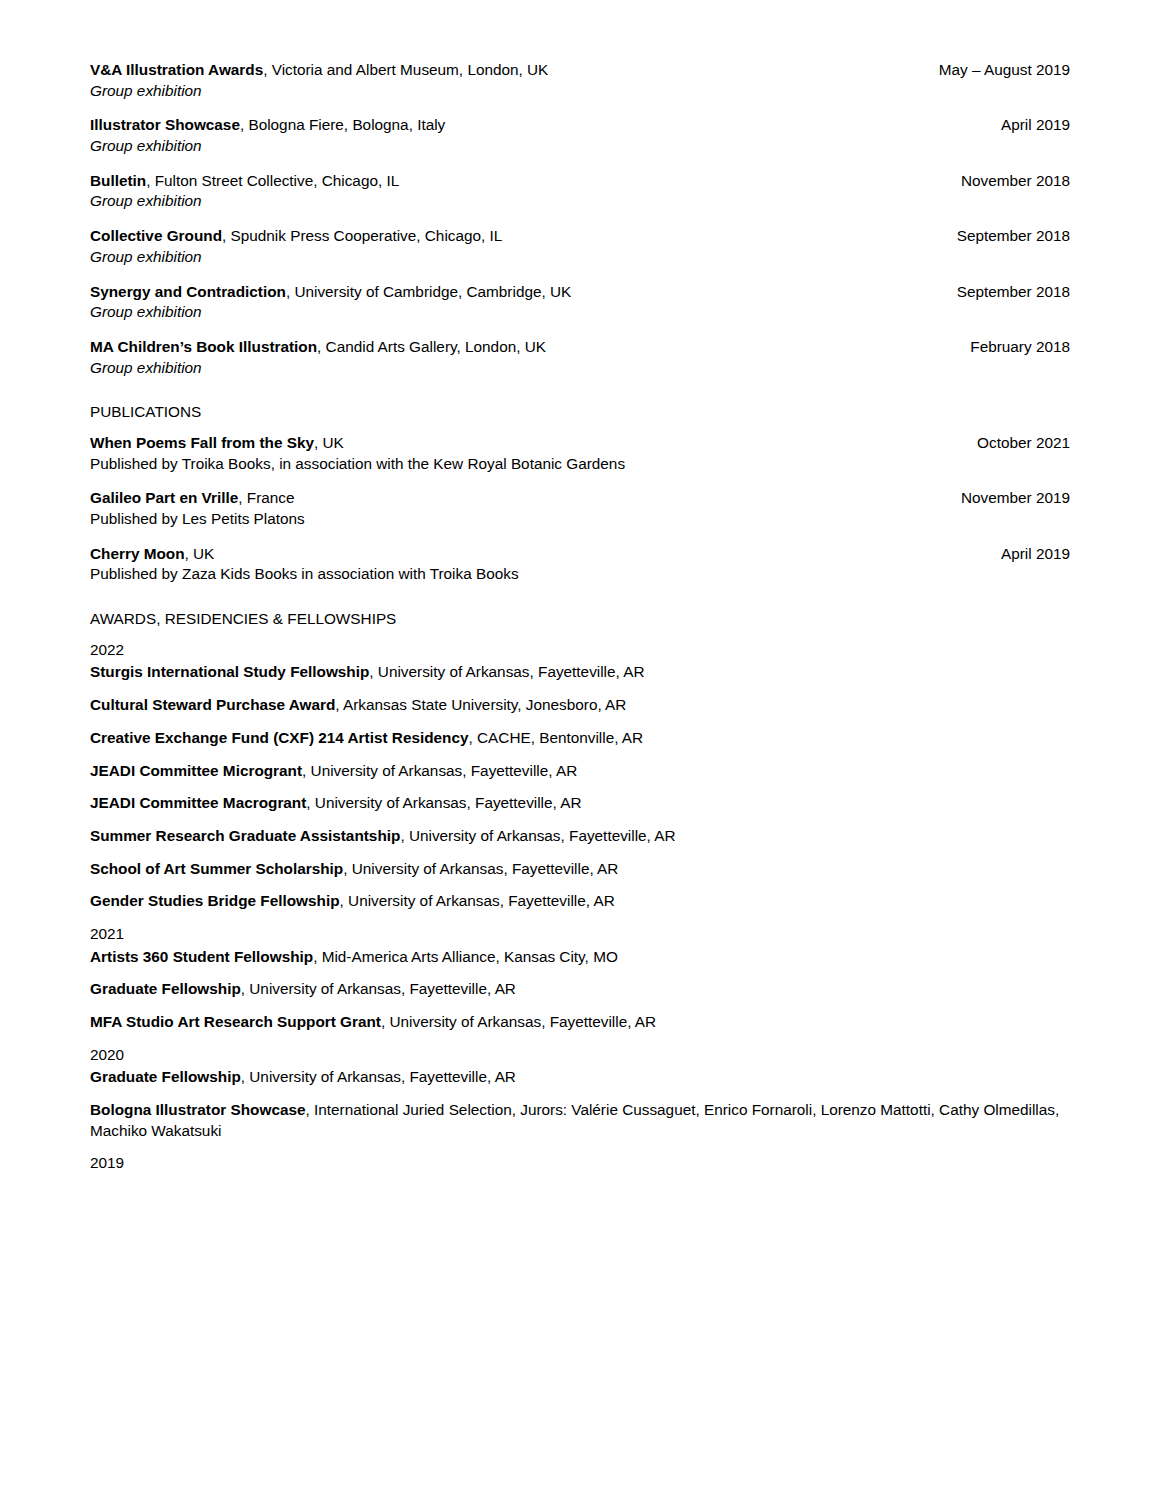V&A Illustration Awards, Victoria and Albert Museum, London, UK May – August 2019
Group exhibition
Illustrator Showcase, Bologna Fiere, Bologna, Italy April 2019
Group exhibition
Bulletin, Fulton Street Collective, Chicago, IL November 2018
Group exhibition
Collective Ground, Spudnik Press Cooperative, Chicago, IL September 2018
Group exhibition
Synergy and Contradiction, University of Cambridge, Cambridge, UK September 2018
Group exhibition
MA Children’s Book Illustration, Candid Arts Gallery, London, UK February 2018
Group exhibition
PUBLICATIONS
When Poems Fall from the Sky, UK October 2021
Published by Troika Books, in association with the Kew Royal Botanic Gardens
Galileo Part en Vrille, France November 2019
Published by Les Petits Platons
Cherry Moon, UK April 2019
Published by Zaza Kids Books in association with Troika Books
AWARDS, RESIDENCIES & FELLOWSHIPS
2022
Sturgis International Study Fellowship, University of Arkansas, Fayetteville, AR
Cultural Steward Purchase Award, Arkansas State University, Jonesboro, AR
Creative Exchange Fund (CXF) 214 Artist Residency, CACHE, Bentonville, AR
JEADI Committee Microgrant, University of Arkansas, Fayetteville, AR
JEADI Committee Macrogrant, University of Arkansas, Fayetteville, AR
Summer Research Graduate Assistantship, University of Arkansas, Fayetteville, AR
School of Art Summer Scholarship, University of Arkansas, Fayetteville, AR
Gender Studies Bridge Fellowship, University of Arkansas, Fayetteville, AR
2021
Artists 360 Student Fellowship, Mid-America Arts Alliance, Kansas City, MO
Graduate Fellowship, University of Arkansas, Fayetteville, AR
MFA Studio Art Research Support Grant, University of Arkansas, Fayetteville, AR
2020
Graduate Fellowship, University of Arkansas, Fayetteville, AR
Bologna Illustrator Showcase, International Juried Selection, Jurors: Valérie Cussaguet, Enrico Fornaroli, Lorenzo Mattotti, Cathy Olmedillas, Machiko Wakatsuki
2019